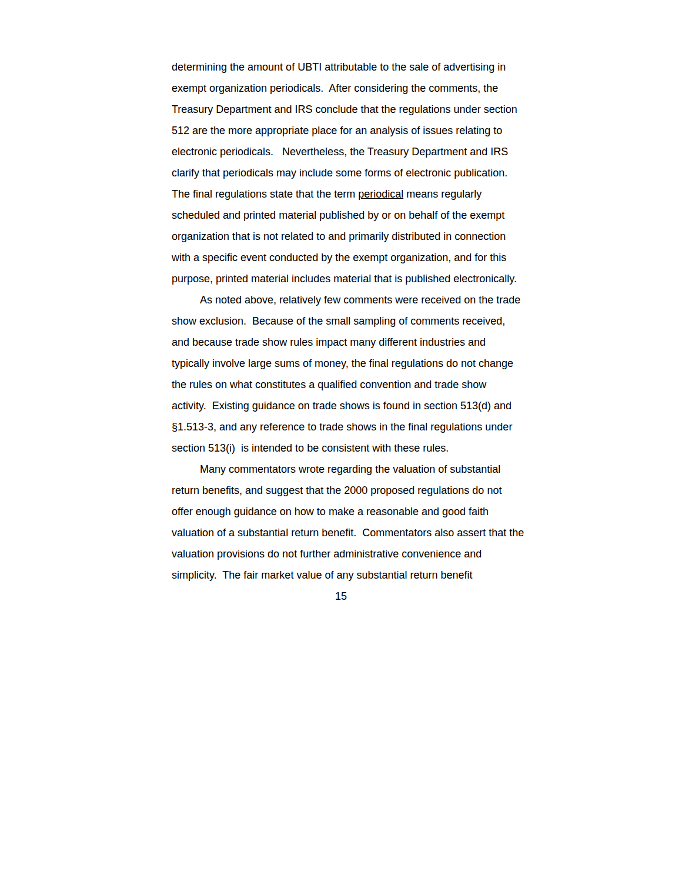determining the amount of UBTI attributable to the sale of advertising in exempt organization periodicals. After considering the comments, the Treasury Department and IRS conclude that the regulations under section 512 are the more appropriate place for an analysis of issues relating to electronic periodicals. Nevertheless, the Treasury Department and IRS clarify that periodicals may include some forms of electronic publication. The final regulations state that the term periodical means regularly scheduled and printed material published by or on behalf of the exempt organization that is not related to and primarily distributed in connection with a specific event conducted by the exempt organization, and for this purpose, printed material includes material that is published electronically.
As noted above, relatively few comments were received on the trade show exclusion. Because of the small sampling of comments received, and because trade show rules impact many different industries and typically involve large sums of money, the final regulations do not change the rules on what constitutes a qualified convention and trade show activity. Existing guidance on trade shows is found in section 513(d) and §1.513-3, and any reference to trade shows in the final regulations under section 513(i) is intended to be consistent with these rules.
Many commentators wrote regarding the valuation of substantial return benefits, and suggest that the 2000 proposed regulations do not offer enough guidance on how to make a reasonable and good faith valuation of a substantial return benefit. Commentators also assert that the valuation provisions do not further administrative convenience and simplicity. The fair market value of any substantial return benefit
15